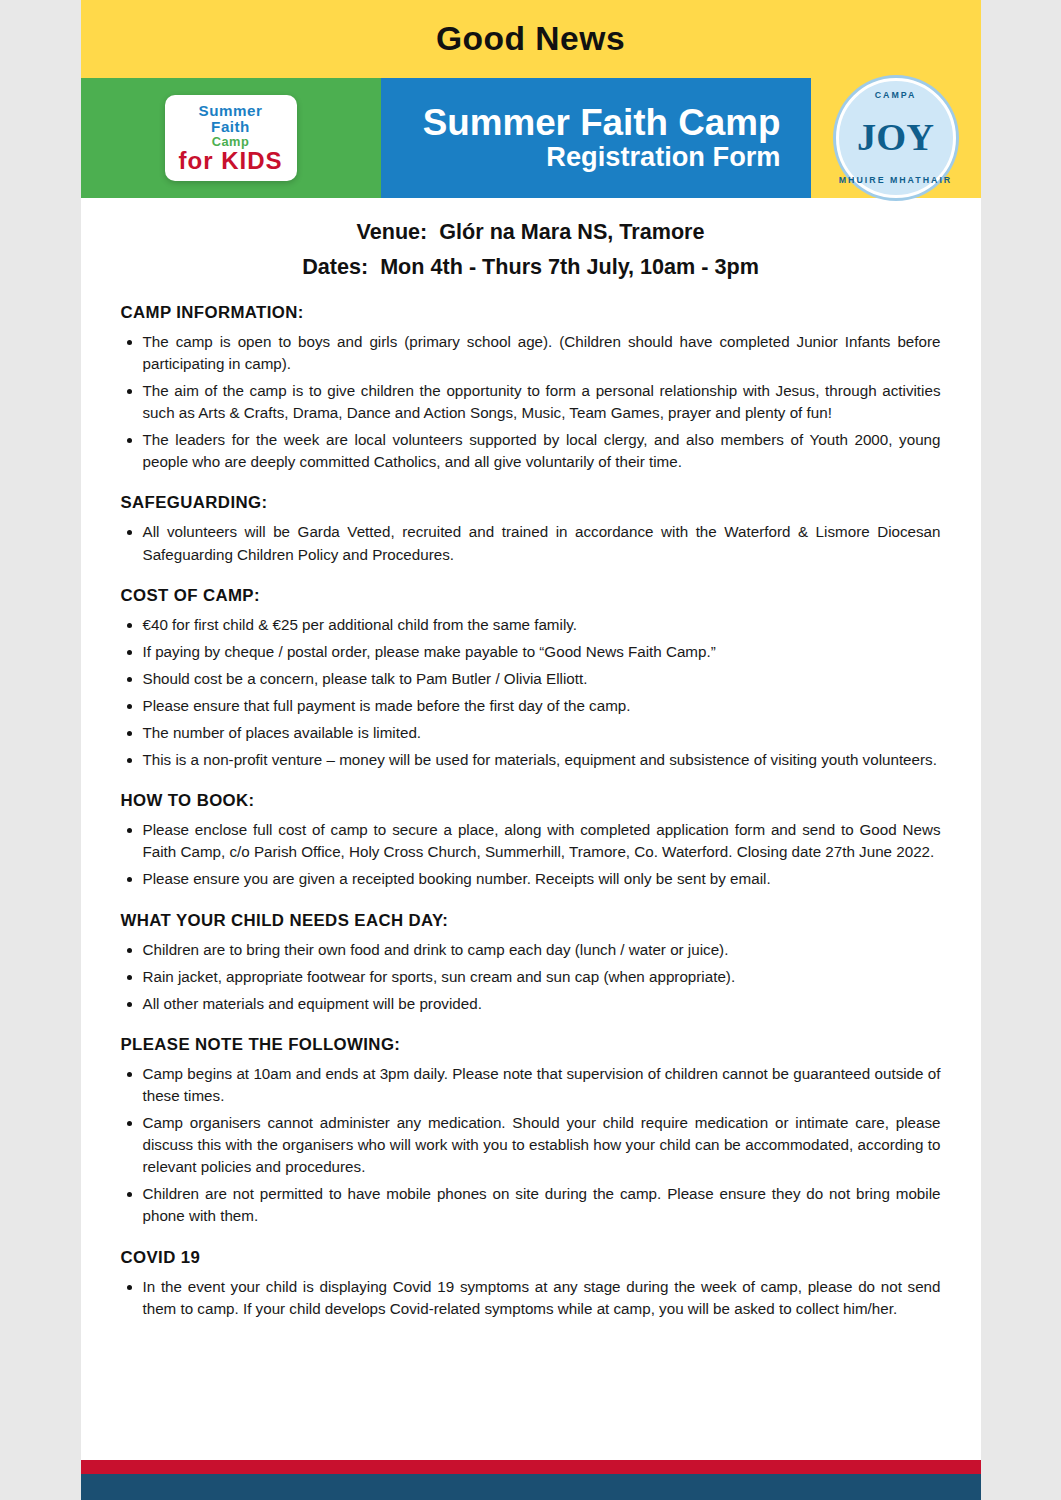Good News
Summer Faith Camp for KIDS
Summer Faith Camp
Registration Form
Campa JOY Mhuire Mhathair
Venue: Glór na Mara NS, Tramore
Dates: Mon 4th - Thurs 7th July, 10am - 3pm
Camp Information:
The camp is open to boys and girls (primary school age). (Children should have completed Junior Infants before participating in camp).
The aim of the camp is to give children the opportunity to form a personal relationship with Jesus, through activities such as Arts & Crafts, Drama, Dance and Action Songs, Music, Team Games, prayer and plenty of fun!
The leaders for the week are local volunteers supported by local clergy, and also members of Youth 2000, young people who are deeply committed Catholics, and all give voluntarily of their time.
Safeguarding:
All volunteers will be Garda Vetted, recruited and trained in accordance with the Waterford & Lismore Diocesan Safeguarding Children Policy and Procedures.
Cost of Camp:
€40 for first child & €25 per additional child from the same family.
If paying by cheque / postal order, please make payable to “Good News Faith Camp.”
Should cost be a concern, please talk to Pam Butler / Olivia Elliott.
Please ensure that full payment is made before the first day of the camp.
The number of places available is limited.
This is a non-profit venture – money will be used for materials, equipment and subsistence of visiting youth volunteers.
How to Book:
Please enclose full cost of camp to secure a place, along with completed application form and send to Good News Faith Camp, c/o Parish Office, Holy Cross Church, Summerhill, Tramore, Co. Waterford. Closing date 27th June 2022.
Please ensure you are given a receipted booking number. Receipts will only be sent by email.
What Your Child Needs Each Day:
Children are to bring their own food and drink to camp each day (lunch / water or juice).
Rain jacket, appropriate footwear for sports, sun cream and sun cap (when appropriate).
All other materials and equipment will be provided.
Please Note the Following:
Camp begins at 10am and ends at 3pm daily. Please note that supervision of children cannot be guaranteed outside of these times.
Camp organisers cannot administer any medication. Should your child require medication or intimate care, please discuss this with the organisers who will work with you to establish how your child can be accommodated, according to relevant policies and procedures.
Children are not permitted to have mobile phones on site during the camp. Please ensure they do not bring mobile phone with them.
Covid 19
In the event your child is displaying Covid 19 symptoms at any stage during the week of camp, please do not send them to camp. If your child develops Covid-related symptoms while at camp, you will be asked to collect him/her.